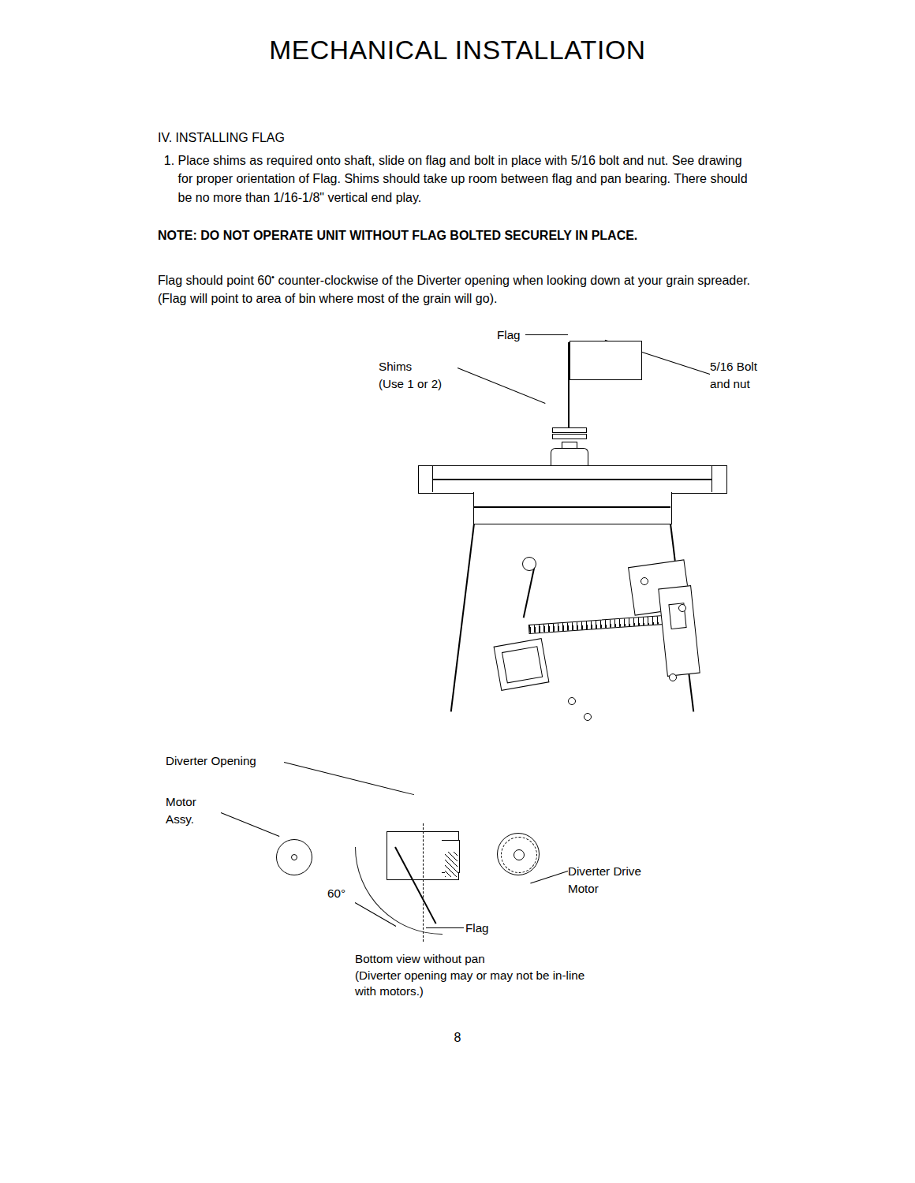MECHANICAL INSTALLATION
IV. INSTALLING FLAG
Place shims as required onto shaft, slide on flag and bolt in place with 5/16 bolt and nut. See drawing for proper orientation of Flag. Shims should take up room between flag and pan bearing. There should be no more than 1/16-1/8" vertical end play.
NOTE: DO NOT OPERATE UNIT WITHOUT FLAG BOLTED SECURELY IN PLACE.
Flag should point 60• counter-clockwise of the Diverter opening when looking down at your grain spreader. (Flag will point to area of bin where most of the grain will go).
Flag
Shims
(Use 1 or 2)
5/16 Bolt
and nut
Diverter Opening
Motor
Assy.
Diverter Drive
Motor
60°
Flag
Bottom view without pan
(Diverter opening may or may not be in-line
with motors.)
8